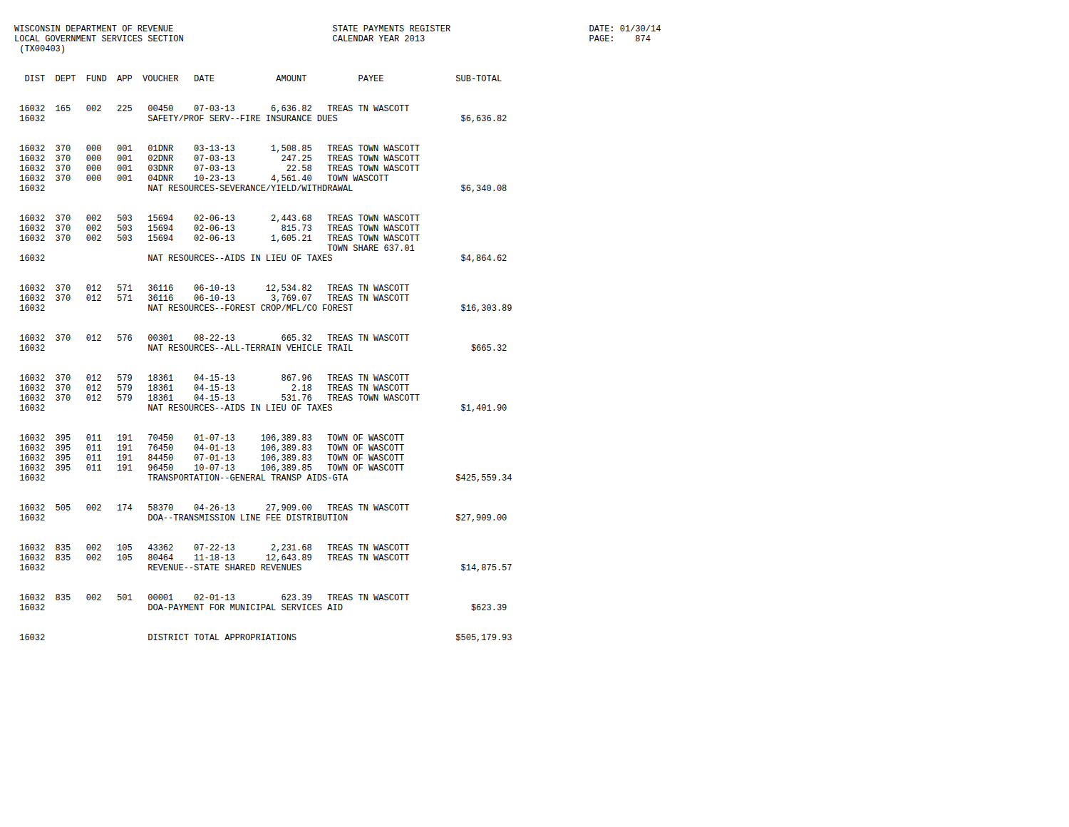WISCONSIN DEPARTMENT OF REVENUE STATE PAYMENTS REGISTER DATE: 01/30/14 LOCAL GOVERNMENT SERVICES SECTION CALENDAR YEAR 2013 PAGE: 874 (TX00403) DIST DEPT FUND APP VOUCHER DATE AMOUNT PAYEE SUB-TOTAL 16032 165 002 225 00450 07-03-13 6,636.82 TREAS TN WASCOTT 16032 SAFETY/PROF SERV--FIRE INSURANCE DUES $6,636.82 16032 370 000 001 01DNR 03-13-13 1,508.85 TREAS TOWN WASCOTT 16032 370 000 001 02DNR 07-03-13 247.25 TREAS TOWN WASCOTT 16032 370 000 001 03DNR 07-03-13 22.58 TREAS TOWN WASCOTT 16032 370 000 001 04DNR 10-23-13 4,561.40 TOWN WASCOTT 16032 NAT RESOURCES-SEVERANCE/YIELD/WITHDRAWAL $6,340.08 16032 370 002 503 15694 02-06-13 2,443.68 TREAS TOWN WASCOTT 16032 370 002 503 15694 02-06-13 815.73 TREAS TOWN WASCOTT 16032 370 002 503 15694 02-06-13 1,605.21 TREAS TOWN WASCOTT TOWN SHARE 637.01 16032 NAT RESOURCES--AIDS IN LIEU OF TAXES $4,864.62 16032 370 012 571 36116 06-10-13 12,534.82 TREAS TN WASCOTT 16032 370 012 571 36116 06-10-13 3,769.07 TREAS TN WASCOTT 16032 NAT RESOURCES--FOREST CROP/MFL/CO FOREST $16,303.89 16032 370 012 576 00301 08-22-13 665.32 TREAS TN WASCOTT 16032 NAT RESOURCES--ALL-TERRAIN VEHICLE TRAIL $665.32 16032 370 012 579 18361 04-15-13 867.96 TREAS TN WASCOTT 16032 370 012 579 18361 04-15-13 2.18 TREAS TN WASCOTT 16032 370 012 579 18361 04-15-13 531.76 TREAS TOWN WASCOTT 16032 NAT RESOURCES--AIDS IN LIEU OF TAXES $1,401.90 16032 395 011 191 70450 01-07-13 106,389.83 TOWN OF WASCOTT 16032 395 011 191 76450 04-01-13 106,389.83 TOWN OF WASCOTT 16032 395 011 191 84450 07-01-13 106,389.83 TOWN OF WASCOTT 16032 395 011 191 96450 10-07-13 106,389.85 TOWN OF WASCOTT 16032 TRANSPORTATION--GENERAL TRANSP AIDS-GTA $425,559.34 16032 505 002 174 58370 04-26-13 27,909.00 TREAS TN WASCOTT 16032 DOA--TRANSMISSION LINE FEE DISTRIBUTION $27,909.00 16032 835 002 105 43362 07-22-13 2,231.68 TREAS TN WASCOTT 16032 835 002 105 80464 11-18-13 12,643.89 TREAS TN WASCOTT 16032 REVENUE--STATE SHARED REVENUES $14,875.57 16032 835 002 501 00001 02-01-13 623.39 TREAS TN WASCOTT 16032 DOA-PAYMENT FOR MUNICIPAL SERVICES AID $623.39 16032 DISTRICT TOTAL APPROPRIATIONS $505,179.93